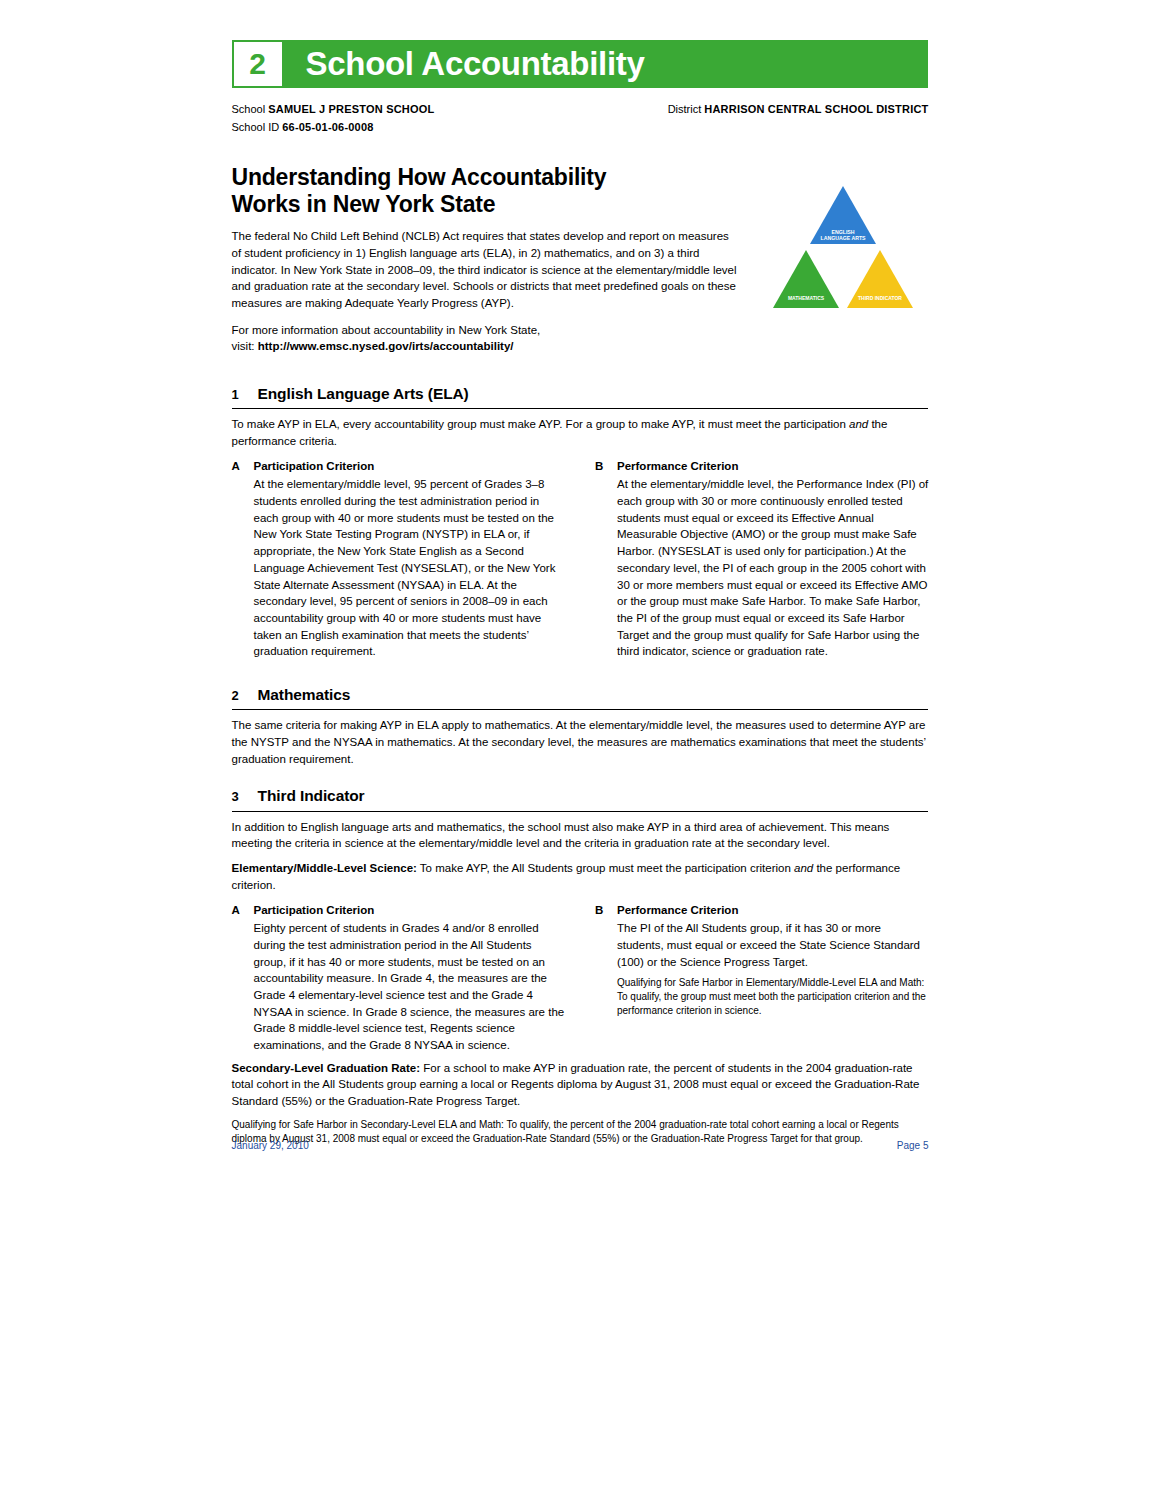2
School Accountability
School SAMUEL J PRESTON SCHOOL
School ID 66-05-01-06-0008
District HARRISON CENTRAL SCHOOL DISTRICT
Understanding How Accountability
Works in New York State
The federal No Child Left Behind (NCLB) Act requires that states develop and report on measures of student proficiency in 1) English language arts (ELA), in 2) mathematics, and on 3) a third indicator. In New York State in 2008–09, the third indicator is science at the elementary/middle level and graduation rate at the secondary level. Schools or districts that meet predefined goals on these measures are making Adequate Yearly Progress (AYP).
For more information about accountability in New York State,
visit: http://www.emsc.nysed.gov/irts/accountability/
ENGLISH LANGUAGE ARTS MATHEMATICS THIRD INDICATOR
1
English Language Arts (ELA)
To make AYP in ELA, every accountability group must make AYP. For a group to make AYP, it must meet the participation and the performance criteria.
AParticipation Criterion
At the elementary/middle level, 95 percent of Grades 3–8 students enrolled during the test administration period in each group with 40 or more students must be tested on the New York State Testing Program (NYSTP) in ELA or, if appropriate, the New York State English as a Second Language Achievement Test (NYSESLAT), or the New York State Alternate Assessment (NYSAA) in ELA. At the secondary level, 95 percent of seniors in 2008–09 in each accountability group with 40 or more students must have taken an English examination that meets the students’ graduation requirement.
BPerformance Criterion
At the elementary/middle level, the Performance Index (PI) of each group with 30 or more continuously enrolled tested students must equal or exceed its Effective Annual Measurable Objective (AMO) or the group must make Safe Harbor. (NYSESLAT is used only for participation.) At the secondary level, the PI of each group in the 2005 cohort with 30 or more members must equal or exceed its Effective AMO or the group must make Safe Harbor. To make Safe Harbor, the PI of the group must equal or exceed its Safe Harbor Target and the group must qualify for Safe Harbor using the third indicator, science or graduation rate.
2
Mathematics
The same criteria for making AYP in ELA apply to mathematics. At the elementary/middle level, the measures used to determine AYP are the NYSTP and the NYSAA in mathematics. At the secondary level, the measures are mathematics examinations that meet the students’ graduation requirement.
3
Third Indicator
In addition to English language arts and mathematics, the school must also make AYP in a third area of achievement. This means meeting the criteria in science at the elementary/middle level and the criteria in graduation rate at the secondary level.
Elementary/Middle-Level Science: To make AYP, the All Students group must meet the participation criterion and the performance criterion.
AParticipation Criterion
Eighty percent of students in Grades 4 and/or 8 enrolled during the test administration period in the All Students group, if it has 40 or more students, must be tested on an accountability measure. In Grade 4, the measures are the Grade 4 elementary-level science test and the Grade 4 NYSAA in science. In Grade 8 science, the measures are the Grade 8 middle-level science test, Regents science examinations, and the Grade 8 NYSAA in science.
BPerformance Criterion
The PI of the All Students group, if it has 30 or more students, must equal or exceed the State Science Standard (100) or the Science Progress Target.
Qualifying for Safe Harbor in Elementary/Middle-Level ELA and Math: To qualify, the group must meet both the participation criterion and the performance criterion in science.
Secondary-Level Graduation Rate: For a school to make AYP in graduation rate, the percent of students in the 2004 graduation-rate total cohort in the All Students group earning a local or Regents diploma by August 31, 2008 must equal or exceed the Graduation-Rate Standard (55%) or the Graduation-Rate Progress Target.
Qualifying for Safe Harbor in Secondary-Level ELA and Math: To qualify, the percent of the 2004 graduation-rate total cohort earning a local or Regents diploma by August 31, 2008 must equal or exceed the Graduation-Rate Standard (55%) or the Graduation-Rate Progress Target for that group.
January 29, 2010
Page 5